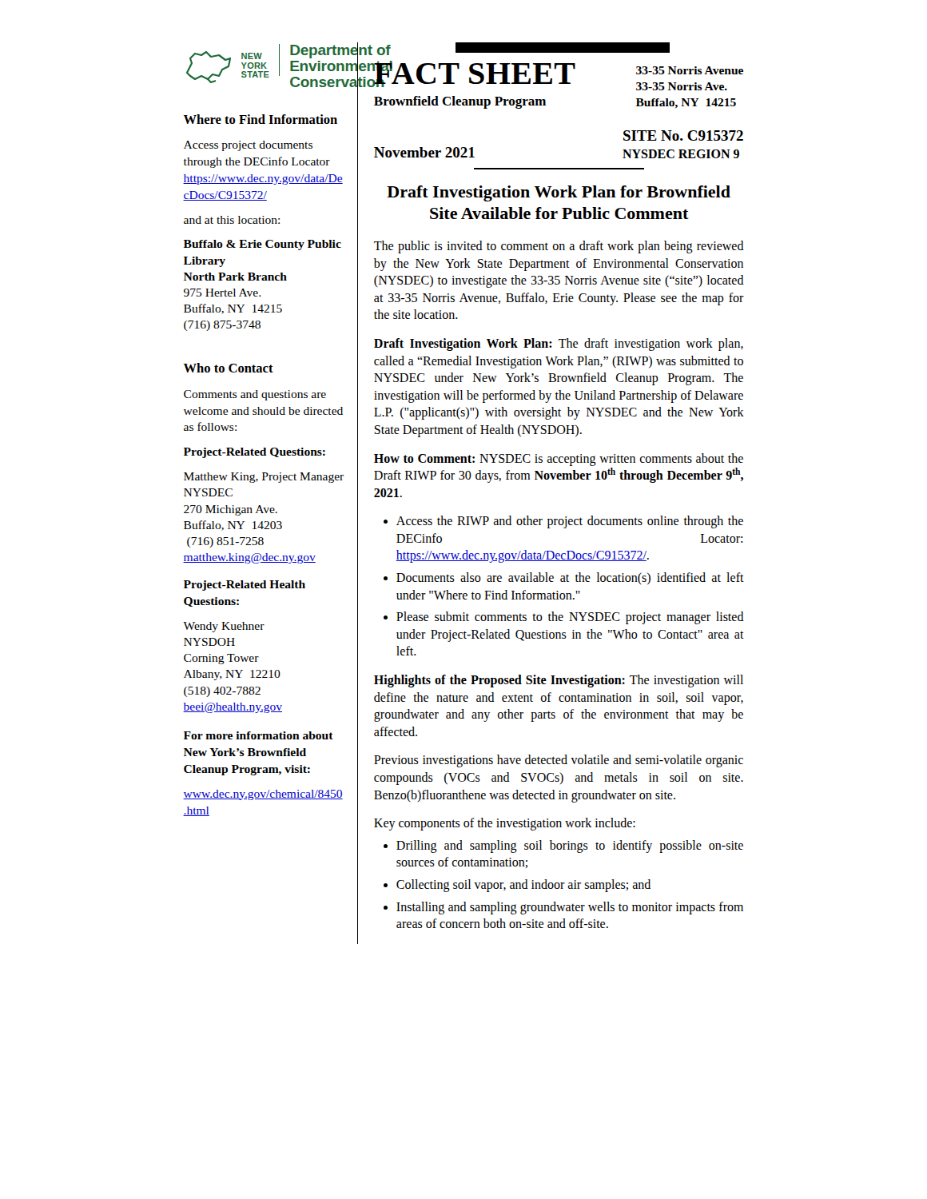NEW
YORK
STATE
Department of
Environmental
Conservation
Where to Find Information
Access project documents through the DECinfo Locator
https://www.dec.ny.gov/data/DecDocs/C915372/
and at this location:
Buffalo & Erie County Public Library
North Park Branch
975 Hertel Ave.
Buffalo, NY 14215
(716) 875-3748
Who to Contact
Comments and questions are welcome and should be directed as follows:
Project-Related Questions:
Matthew King, Project Manager
NYSDEC
270 Michigan Ave.
Buffalo, NY 14203
(716) 851-7258
matthew.king@dec.ny.gov
Project-Related Health Questions:
Wendy Kuehner
NYSDOH
Corning Tower
Albany, NY 12210
(518) 402-7882
beei@health.ny.gov
For more information about New York’s Brownfield Cleanup Program, visit:
www.dec.ny.gov/chemical/8450.html
FACT SHEET
Brownfield Cleanup Program
33-35 Norris Avenue
33-35 Norris Ave.
Buffalo, NY 14215
November 2021
SITE No. C915372
NYSDEC REGION 9
Draft Investigation Work Plan for Brownfield Site Available for Public Comment
The public is invited to comment on a draft work plan being reviewed by the New York State Department of Environmental Conservation (NYSDEC) to investigate the 33-35 Norris Avenue site (“site”) located at 33-35 Norris Avenue, Buffalo, Erie County. Please see the map for the site location.
Draft Investigation Work Plan: The draft investigation work plan, called a “Remedial Investigation Work Plan,” (RIWP) was submitted to NYSDEC under New York’s Brownfield Cleanup Program. The investigation will be performed by the Uniland Partnership of Delaware L.P. ("applicant(s)") with oversight by NYSDEC and the New York State Department of Health (NYSDOH).
How to Comment: NYSDEC is accepting written comments about the Draft RIWP for 30 days, from November 10th through December 9th, 2021.
Access the RIWP and other project documents online through the DECinfo Locator: https://www.dec.ny.gov/data/DecDocs/C915372/.
Documents also are available at the location(s) identified at left under "Where to Find Information."
Please submit comments to the NYSDEC project manager listed under Project-Related Questions in the "Who to Contact" area at left.
Highlights of the Proposed Site Investigation: The investigation will define the nature and extent of contamination in soil, soil vapor, groundwater and any other parts of the environment that may be affected.
Previous investigations have detected volatile and semi-volatile organic compounds (VOCs and SVOCs) and metals in soil on site. Benzo(b)fluoranthene was detected in groundwater on site.
Key components of the investigation work include:
Drilling and sampling soil borings to identify possible on-site sources of contamination;
Collecting soil vapor, and indoor air samples; and
Installing and sampling groundwater wells to monitor impacts from areas of concern both on-site and off-site.